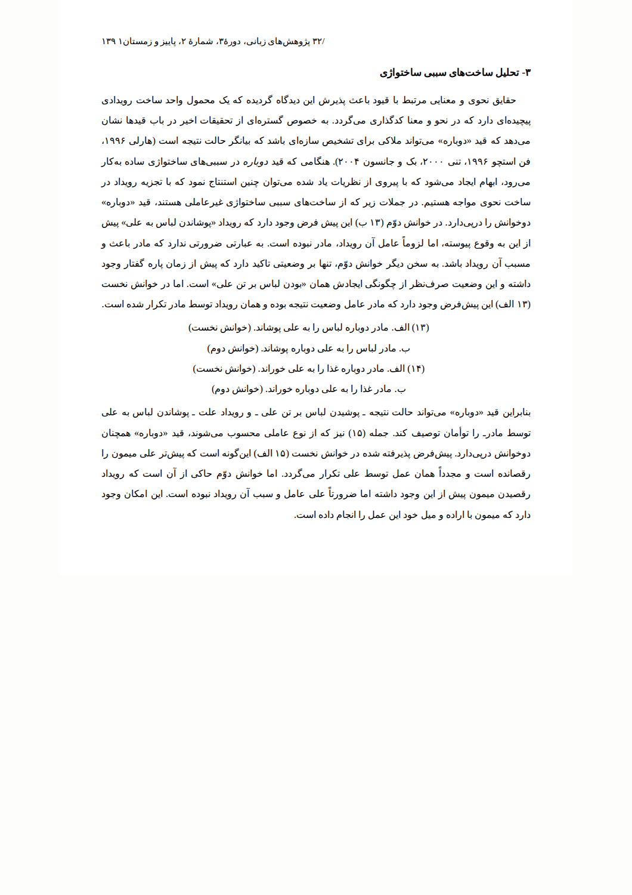/۳۲ پژوهش‌های زبانی، دورۀ۳، شمارۀ ۲، پاییز و زمستان۱ ۱۳۹
۳- تحلیل ساخت‌های سببی ساختواژی
حقایق نحوی و معنایی مرتبط با قیود باعث پذیرش این دیدگاه گردیده که یک محمول واحد ساخت رویدادی پیچیده‌ای دارد که در نحو و معنا کدگذاری می‌گردد. به خصوص گستره‌ای از تحقیقات اخیر در باب قیدها نشان می‌دهد که قید «دوباره» می‌تواند ملاکی برای تشخیص سازه‌ای باشد که بیانگر حالت نتیجه است (هارلی ۱۹۹۶، فن استچو ۱۹۹۶، تنی ۲۰۰۰، بک و جانسون ۲۰۰۴). هنگامی که قید دوباره در سببی‌های ساختواژی ساده به‌کار می‌رود، ابهام ایجاد می‌شود که با پیروی از نظریات یاد شده می‌توان چنین استنتاج نمود که با تجزیه رویداد در ساخت نحوی مواجه هستیم. در جملات زیر که از ساخت‌های سببی ساختواژی غیرعاملی هستند، قید «دوباره» دوخوانش را درپی‌دارد. در خوانش دوّم (۱۳ ب) این پیش فرض وجود دارد که رویداد «پوشاندن لباس به علی» پیش از این به وقوع پیوسته، اما لزوماً عامل آن رویداد، مادر نبوده است. به عبارتی ضرورتی ندارد که مادر باعث و مسبب آن رویداد باشد. به سخن دیگر خوانش دوّم، تنها بر وضعیتی تاکید دارد که پیش از زمان پاره گفتار وجود داشته و این وضعیت صرف‌نظر از چگونگی ایجادش همان «بودن لباس بر تن علی» است. اما در خوانش نخست (۱۳ الف) این پیش‌فرض وجود دارد که مادر عامل وضعیت نتیجه بوده و همان رویداد توسط مادر تکرار شده است.
(۱۳) الف. مادر دوباره لباس را به علی پوشاند. (خوانش نخست)
ب. مادر لباس را به علی دوباره پوشاند. (خوانش دوم)
(۱۴) الف. مادر دوباره غذا را به علی خوراند. (خوانش نخست)
ب. مادر غذا را به علی دوباره خوراند. (خوانش دوم)
بنابراین قید «دوباره» می‌تواند حالت نتیجه ـ پوشیدن لباس بر تن علی ـ و رویداد علت ـ پوشاندن لباس به علی توسط مادرـ را توأمان توصیف کند. جمله (۱۵) نیز که از نوع عاملی محسوب می‌شوند، قید «دوباره» همچنان دوخوانش درپی‌دارد. پیش‌فرض پذیرفته شده در خوانش نخست (۱۵ الف) این‌گونه است که پیش‌تر علی میمون را رقصانده است و مجدداً همان عمل توسط علی تکرار می‌گردد. اما خوانش دوّم حاکی از آن است که رویداد رقصیدن میمون پیش از این وجود داشته اما ضرورتاً علی عامل و سبب آن رویداد نبوده است. این امکان وجود دارد که میمون با اراده و میل خود این عمل را انجام داده است.